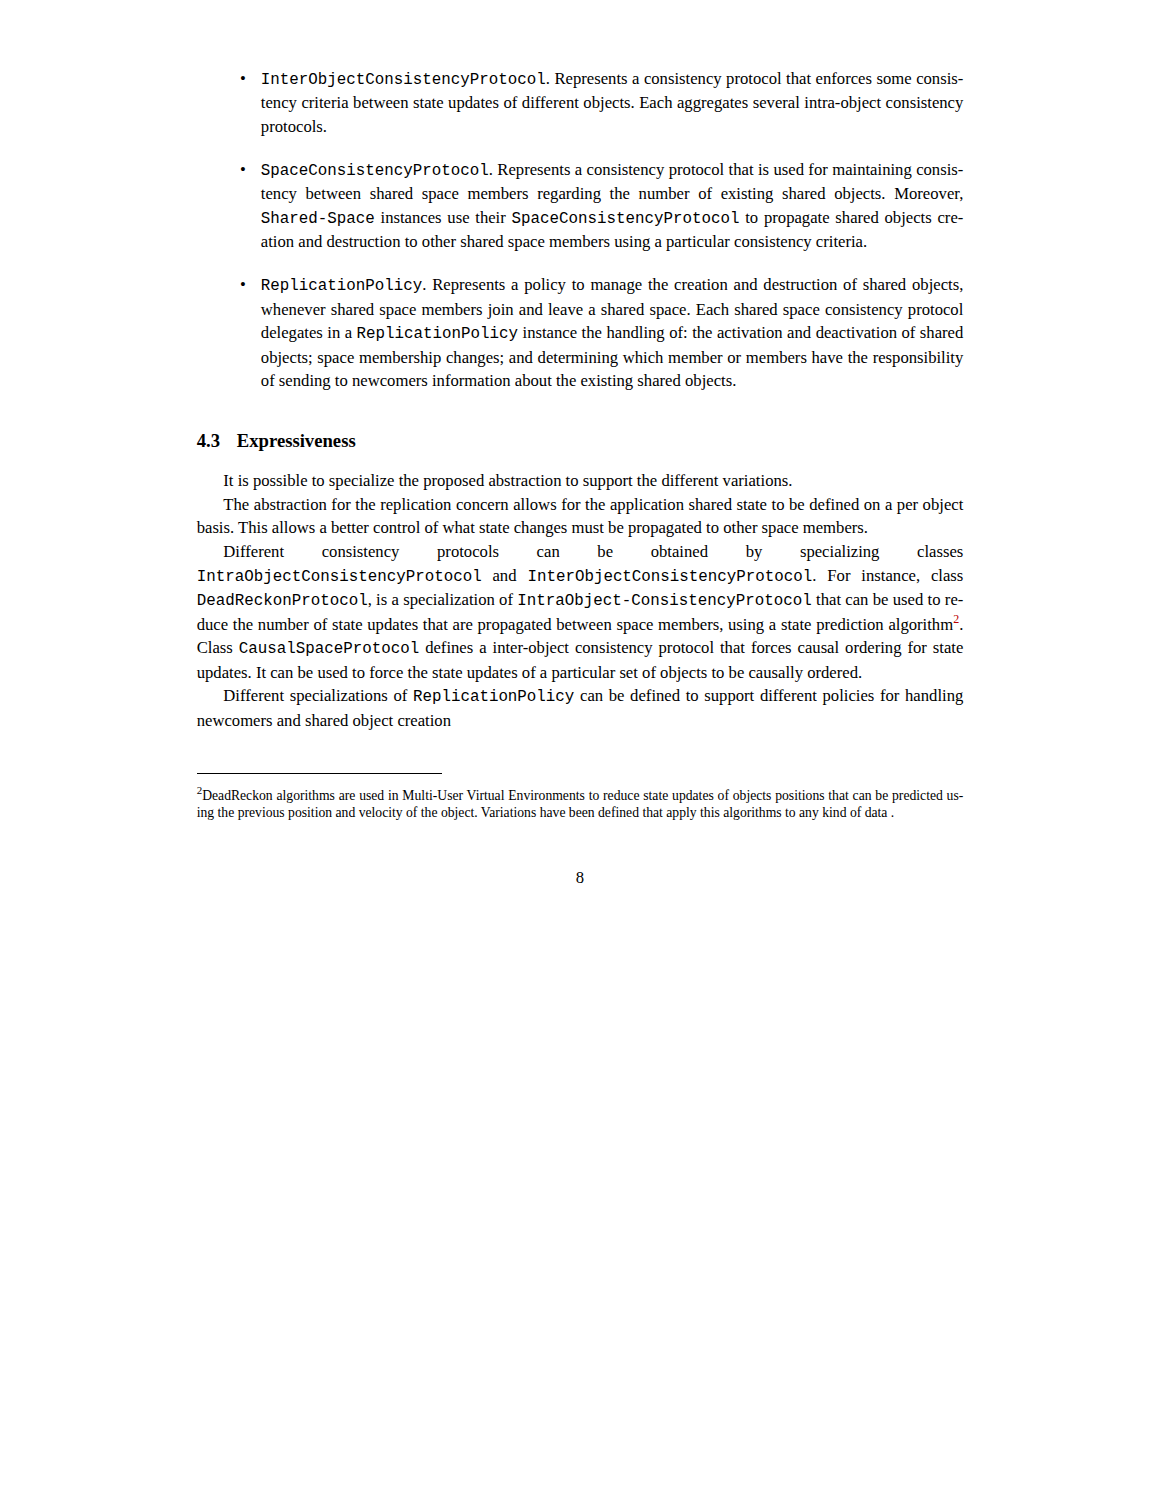InterObjectConsistencyProtocol. Represents a consistency protocol that enforces some consistency criteria between state updates of different objects. Each aggregates several intra-object consistency protocols.
SpaceConsistencyProtocol. Represents a consistency protocol that is used for maintaining consistency between shared space members regarding the number of existing shared objects. Moreover, Shared‑Space instances use their SpaceConsistencyProtocol to propagate shared objects creation and destruction to other shared space members using a particular consistency criteria.
ReplicationPolicy. Represents a policy to manage the creation and destruction of shared objects, whenever shared space members join and leave a shared space. Each shared space consistency protocol delegates in a ReplicationPolicy instance the handling of: the activation and deactivation of shared objects; space membership changes; and determining which member or members have the responsibility of sending to newcomers information about the existing shared objects.
4.3 Expressiveness
It is possible to specialize the proposed abstraction to support the different variations.
The abstraction for the replication concern allows for the application shared state to be defined on a per object basis. This allows a better control of what state changes must be propagated to other space members.
Different consistency protocols can be obtained by specializing classes IntraObjectConsistencyProtocol and InterObjectConsistencyProtocol. For instance, class DeadReckonProtocol, is a specialization of IntraObject‑ConsistencyProtocol that can be used to reduce the number of state updates that are propagated between space members, using a state prediction algorithm2. Class CausalSpaceProtocol defines a inter-object consistency protocol that forces causal ordering for state updates. It can be used to force the state updates of a particular set of objects to be causally ordered.
Different specializations of ReplicationPolicy can be defined to support different policies for handling newcomers and shared object creation
2 DeadReckon algorithms are used in Multi-User Virtual Environments to reduce state updates of objects positions that can be predicted using the previous position and velocity of the object. Variations have been defined that apply this algorithms to any kind of data .
8